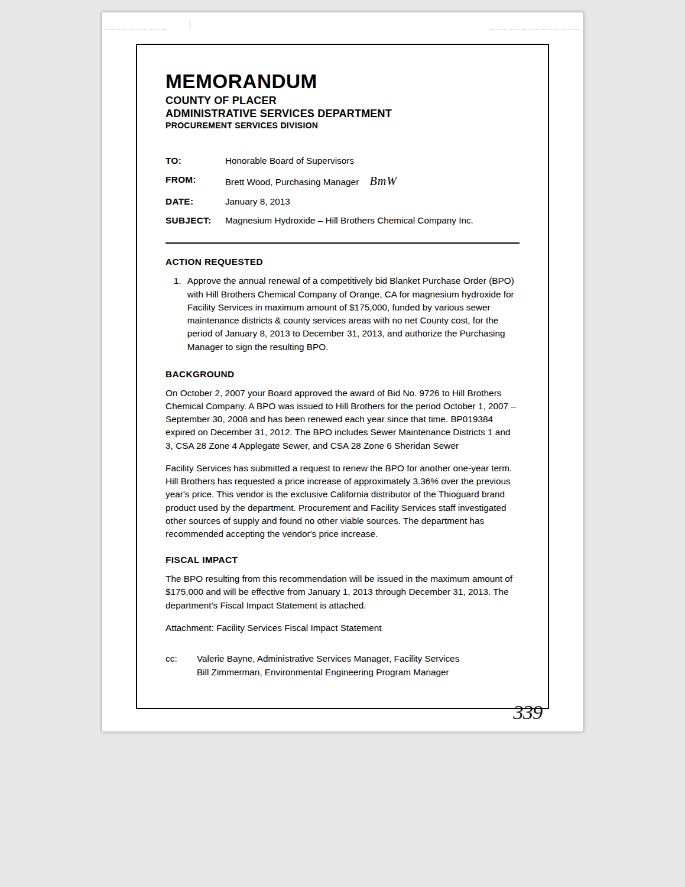MEMORANDUM
COUNTY OF PLACER
ADMINISTRATIVE SERVICES DEPARTMENT
PROCUREMENT SERVICES DIVISION
| TO: | Honorable Board of Supervisors |
| FROM: | Brett Wood, Purchasing Manager BmW |
| DATE: | January 8, 2013 |
| SUBJECT: | Magnesium Hydroxide – Hill Brothers Chemical Company Inc. |
ACTION REQUESTED
Approve the annual renewal of a competitively bid Blanket Purchase Order (BPO) with Hill Brothers Chemical Company of Orange, CA for magnesium hydroxide for Facility Services in maximum amount of $175,000, funded by various sewer maintenance districts & county services areas with no net County cost, for the period of January 8, 2013 to December 31, 2013, and authorize the Purchasing Manager to sign the resulting BPO.
BACKGROUND
On October 2, 2007 your Board approved the award of Bid No. 9726 to Hill Brothers Chemical Company. A BPO was issued to Hill Brothers for the period October 1, 2007 – September 30, 2008 and has been renewed each year since that time. BP019384 expired on December 31, 2012. The BPO includes Sewer Maintenance Districts 1 and 3, CSA 28 Zone 4 Applegate Sewer, and CSA 28 Zone 6 Sheridan Sewer
Facility Services has submitted a request to renew the BPO for another one-year term. Hill Brothers has requested a price increase of approximately 3.36% over the previous year's price. This vendor is the exclusive California distributor of the Thioguard brand product used by the department. Procurement and Facility Services staff investigated other sources of supply and found no other viable sources. The department has recommended accepting the vendor's price increase.
FISCAL IMPACT
The BPO resulting from this recommendation will be issued in the maximum amount of $175,000 and will be effective from January 1, 2013 through December 31, 2013. The department's Fiscal Impact Statement is attached.
Attachment: Facility Services Fiscal Impact Statement
cc: Valerie Bayne, Administrative Services Manager, Facility Services
Bill Zimmerman, Environmental Engineering Program Manager
339